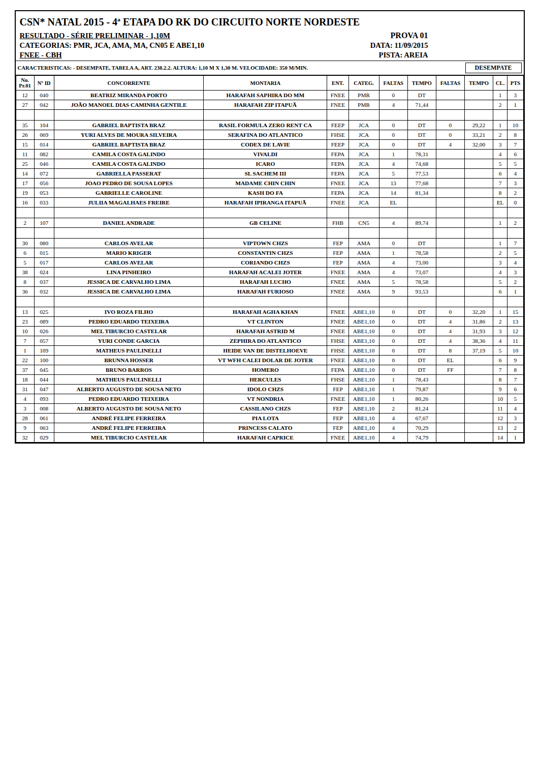CSN* NATAL 2015 - 4ª ETAPA DO RK DO CIRCUITO NORTE NORDESTE
RESULTADO - SÉRIE PRELIMINAR - 1,10M PROVA 01
CATEGORIAS: PMR, JCA, AMA, MA, CN05 E ABE1,10 DATA: 11/09/2015
FNEE - CBH PISTA: AREIA
CARACTERISTICAS: - DESEMPATE, TABELA A, ART. 238.2.2. ALTURA: 1,10 M X 1,30 M. VELOCIDADE: 350 M/MIN. DESEMPATE
| No. Pr.01 | Nº ID | CONCORRENTE | MONTARIA | ENT. | CATEG. | FALTAS | TEMPO | FALTAS | TEMPO | CL. | PTS |
| --- | --- | --- | --- | --- | --- | --- | --- | --- | --- | --- | --- |
| 12 | 040 | BEATRIZ MIRANDA PORTO | HARAFAH SAPHIRA DO MM | FNEE | PMR | 0 | DT | | | 1 | 3 |
| 27 | 042 | JOÃO MANOEL DIAS CAMINHA GENTILE | HARAFAH ZIP ITAPUÃ | FNEE | PMR | 4 | 71,44 | | | 2 | 1 |
| 35 | 104 | GABRIEL BAPTISTA BRAZ | RASIL FORMULA ZERO RENT CA | FEEP | JCA | 0 | DT | 0 | 29,22 | 1 | 10 |
| 26 | 069 | YURI ALVES DE MOURA SILVEIRA | SERAFINA DO ATLANTICO | FHSE | JCA | 0 | DT | 0 | 33,21 | 2 | 8 |
| 15 | 014 | GABRIEL BAPTISTA BRAZ | CODEX DE LAVIE | FEEP | JCA | 0 | DT | 4 | 32,00 | 3 | 7 |
| 11 | 082 | CAMILA COSTA GALINDO | VIVALDI | FEPA | JCA | 1 | 78,31 | | | 4 | 6 |
| 25 | 046 | CAMILA COSTA GALINDO | ICARO | FEPA | JCA | 4 | 74,68 | | | 5 | 5 |
| 14 | 072 | GABRIELLA PASSERAT | SL SACHEM III | FEPA | JCA | 5 | 77,53 | | | 6 | 4 |
| 17 | 056 | JOAO PEDRO DE SOUSA LOPES | MADAME CHIN CHIN | FNEE | JCA | 13 | 77,68 | | | 7 | 3 |
| 19 | 053 | GABRIELLE CAROLINE | KASH DO FA | FEPA | JCA | 14 | 81,34 | | | 8 | 2 |
| 16 | 033 | JULIIA MAGALHAES FREIRE | HARAFAH IPIRANGA ITAPUÃ | FNEE | JCA | EL | | | | EL | 0 |
| 2 | 107 | DANIEL ANDRADE | GB CELINE | FHB | CN5 | 4 | 89,74 | | | 1 | 2 |
| 30 | 080 | CARLOS AVELAR | VIPTOWN CHZS | FEP | AMA | 0 | DT | | | 1 | 7 |
| 6 | 015 | MARIO KRIGER | CONSTANTIN CHZS | FEP | AMA | 1 | 78,58 | | | 2 | 5 |
| 5 | 017 | CARLOS AVELAR | CORIANDO CHZS | FEP | AMA | 4 | 73,00 | | | 3 | 4 |
| 38 | 024 | LINA PINHEIRO | HARAFAH ACALEI JOTER | FNEE | AMA | 4 | 73,07 | | | 4 | 3 |
| 8 | 037 | JESSICA DE CARVALHO LIMA | HARAFAH LUCHO | FNEE | AMA | 5 | 78,58 | | | 5 | 2 |
| 36 | 032 | JESSICA DE CARVALHO LIMA | HARAFAH FURIOSO | FNEE | AMA | 9 | 93,53 | | | 6 | 1 |
| 13 | 025 | IVO ROZA FILHO | HARAFAH AGHA KHAN | FNEE | ABE1,10 | 0 | DT | 0 | 32,20 | 1 | 15 |
| 23 | 089 | PEDRO EDUARDO TEIXEIRA | VT CLINTON | FNEE | ABE1,10 | 0 | DT | 4 | 31,86 | 2 | 13 |
| 10 | 026 | MEL TIBURCIO CASTELAR | HARAFAH ASTRID M | FNEE | ABE1,10 | 0 | DT | 4 | 31,93 | 3 | 12 |
| 7 | 057 | YURI CONDE GARCIA | ZEPHIRA DO ATLANTICO | FHSE | ABE1,10 | 0 | DT | 4 | 38,36 | 4 | 11 |
| 1 | 109 | MATHEUS PAULINELLI | HEIDE VAN DE DISTELHOEVE | FHSE | ABE1,10 | 0 | DT | 8 | 37,19 | 5 | 10 |
| 22 | 100 | BRUNNA HOSSER | VT WFH CALEI DOLAR DE JOTER | FNEE | ABE1,10 | 0 | DT | EL | | 6 | 9 |
| 37 | 045 | BRUNO BARROS | HOMERO | FEPA | ABE1,10 | 0 | DT | FF | | 7 | 8 |
| 18 | 044 | MATHEUS PAULINELLI | HERCULES | FHSE | ABE1,10 | 1 | 78,43 | | | 8 | 7 |
| 31 | 047 | ALBERTO AUGUSTO DE SOUSA NETO | IDOLO CHZS | FEP | ABE1,10 | 1 | 79,87 | | | 9 | 6 |
| 4 | 093 | PEDRO EDUARDO TEIXEIRA | VT NONDRIA | FNEE | ABE1,10 | 1 | 80,26 | | | 10 | 5 |
| 3 | 008 | ALBERTO AUGUSTO DE SOUSA NETO | CASSILANO CHZS | FEP | ABE1,10 | 2 | 81,24 | | | 11 | 4 |
| 28 | 061 | ANDRÉ FELIPE FERREIRA | PIA LOTA | FEP | ABE1,10 | 4 | 67,67 | | | 12 | 3 |
| 9 | 063 | ANDRÉ FELIPE FERREIRA | PRINCESS CALATO | FEP | ABE1,10 | 4 | 70,29 | | | 13 | 2 |
| 32 | 029 | MEL TIBURCIO CASTELAR | HARAFAH CAPRICE | FNEE | ABE1,10 | 4 | 74,79 | | | 14 | 1 |